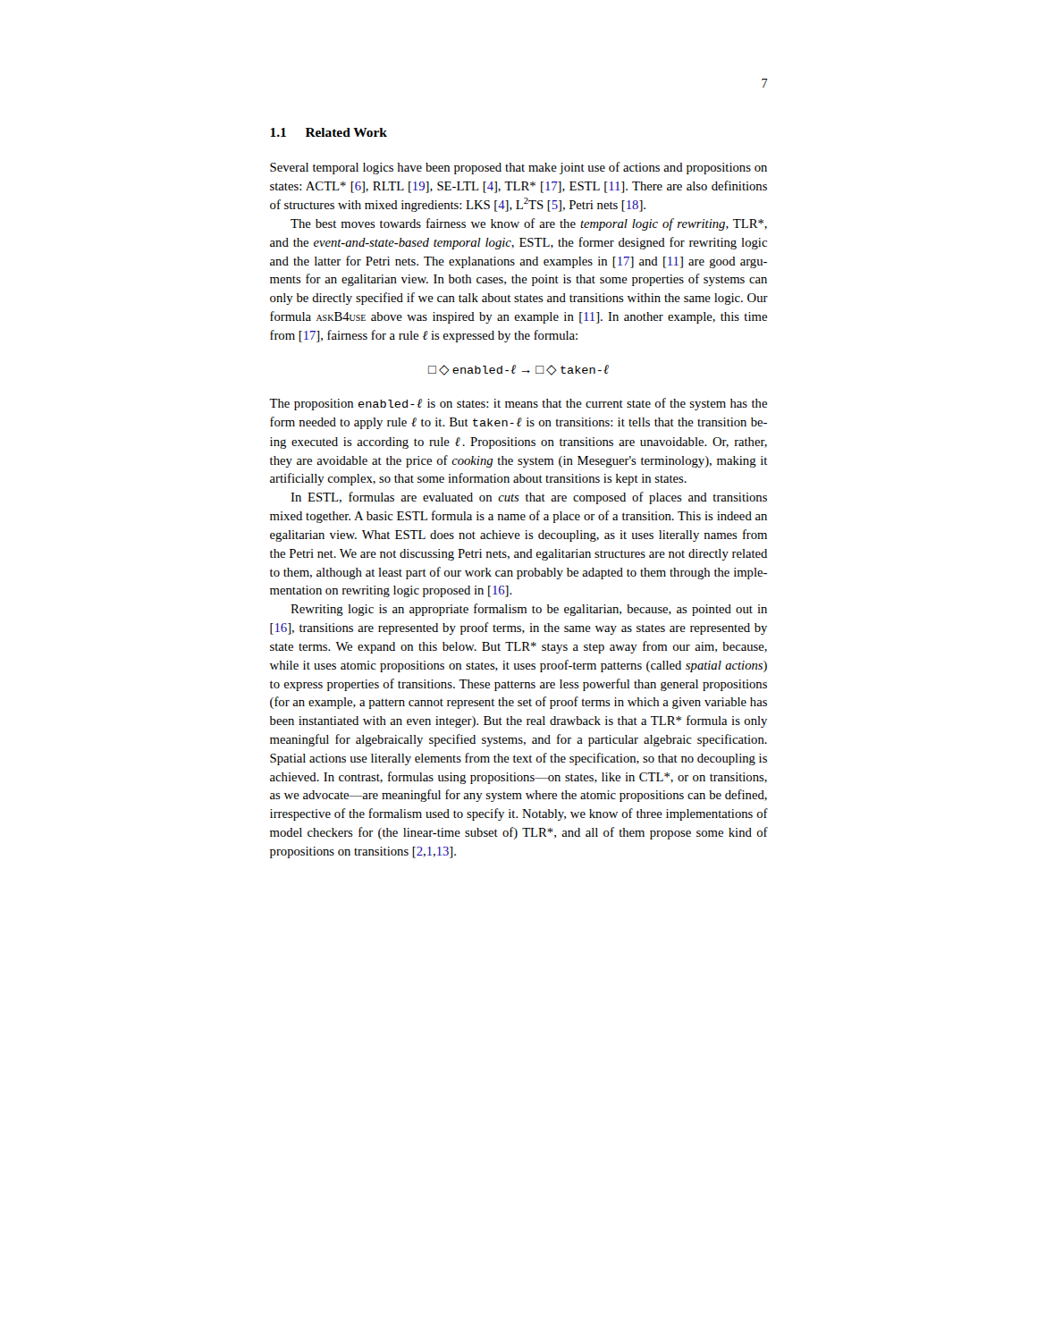7
1.1 Related Work
Several temporal logics have been proposed that make joint use of actions and propositions on states: ACTL* [6], RLTL [19], SE-LTL [4], TLR* [17], ESTL [11]. There are also definitions of structures with mixed ingredients: LKS [4], L2TS [5], Petri nets [18].
The best moves towards fairness we know of are the temporal logic of rewriting, TLR*, and the event-and-state-based temporal logic, ESTL, the former designed for rewriting logic and the latter for Petri nets. The explanations and examples in [17] and [11] are good arguments for an egalitarian view. In both cases, the point is that some properties of systems can only be directly specified if we can talk about states and transitions within the same logic. Our formula askB4use above was inspired by an example in [11]. In another example, this time from [17], fairness for a rule ℓ is expressed by the formula:
□ ◇ enabled-ℓ → □ ◇ taken-ℓ
The proposition enabled-ℓ is on states: it means that the current state of the system has the form needed to apply rule ℓ to it. But taken-ℓ is on transitions: it tells that the transition being executed is according to rule ℓ. Propositions on transitions are unavoidable. Or, rather, they are avoidable at the price of cooking the system (in Meseguer's terminology), making it artificially complex, so that some information about transitions is kept in states.
In ESTL, formulas are evaluated on cuts that are composed of places and transitions mixed together. A basic ESTL formula is a name of a place or of a transition. This is indeed an egalitarian view. What ESTL does not achieve is decoupling, as it uses literally names from the Petri net. We are not discussing Petri nets, and egalitarian structures are not directly related to them, although at least part of our work can probably be adapted to them through the implementation on rewriting logic proposed in [16].
Rewriting logic is an appropriate formalism to be egalitarian, because, as pointed out in [16], transitions are represented by proof terms, in the same way as states are represented by state terms. We expand on this below. But TLR* stays a step away from our aim, because, while it uses atomic propositions on states, it uses proof-term patterns (called spatial actions) to express properties of transitions. These patterns are less powerful than general propositions (for an example, a pattern cannot represent the set of proof terms in which a given variable has been instantiated with an even integer). But the real drawback is that a TLR* formula is only meaningful for algebraically specified systems, and for a particular algebraic specification. Spatial actions use literally elements from the text of the specification, so that no decoupling is achieved. In contrast, formulas using propositions—on states, like in CTL*, or on transitions, as we advocate—are meaningful for any system where the atomic propositions can be defined, irrespective of the formalism used to specify it. Notably, we know of three implementations of model checkers for (the linear-time subset of) TLR*, and all of them propose some kind of propositions on transitions [2,1,13].